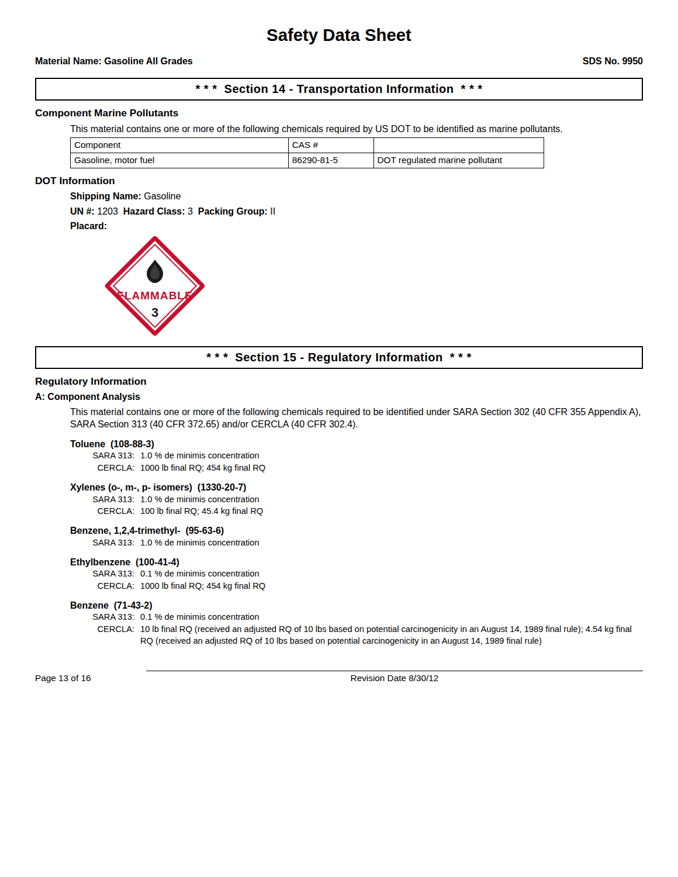Safety Data Sheet
Material Name: Gasoline All Grades SDS No. 9950
* * * Section 14 - Transportation Information * * *
Component Marine Pollutants
This material contains one or more of the following chemicals required by US DOT to be identified as marine pollutants.
| Component | CAS # | |
| Gasoline, motor fuel | 86290-81-5 | DOT regulated marine pollutant |
DOT Information
Shipping Name: Gasoline
UN #: 1203 Hazard Class: 3 Packing Group: II
Placard:
FLAMMABLE 3
* * * Section 15 - Regulatory Information * * *
Regulatory Information
A: Component Analysis
This material contains one or more of the following chemicals required to be identified under SARA Section 302 (40 CFR 355 Appendix A), SARA Section 313 (40 CFR 372.65) and/or CERCLA (40 CFR 302.4).
Toluene (108-88-3)
SARA 313:
1.0 % de minimis concentration
CERCLA:
1000 lb final RQ; 454 kg final RQ
Xylenes (o-, m-, p- isomers) (1330-20-7)
SARA 313:
1.0 % de minimis concentration
CERCLA:
100 lb final RQ; 45.4 kg final RQ
Benzene, 1,2,4-trimethyl- (95-63-6)
SARA 313:
1.0 % de minimis concentration
Ethylbenzene (100-41-4)
SARA 313:
0.1 % de minimis concentration
CERCLA:
1000 lb final RQ; 454 kg final RQ
Benzene (71-43-2)
SARA 313:
0.1 % de minimis concentration
CERCLA:
10 lb final RQ (received an adjusted RQ of 10 lbs based on potential carcinogenicity in an August 14, 1989 final rule); 4.54 kg final RQ (received an adjusted RQ of 10 lbs based on potential carcinogenicity in an August 14, 1989 final rule)
Page 13 of 16
Revision Date 8/30/12